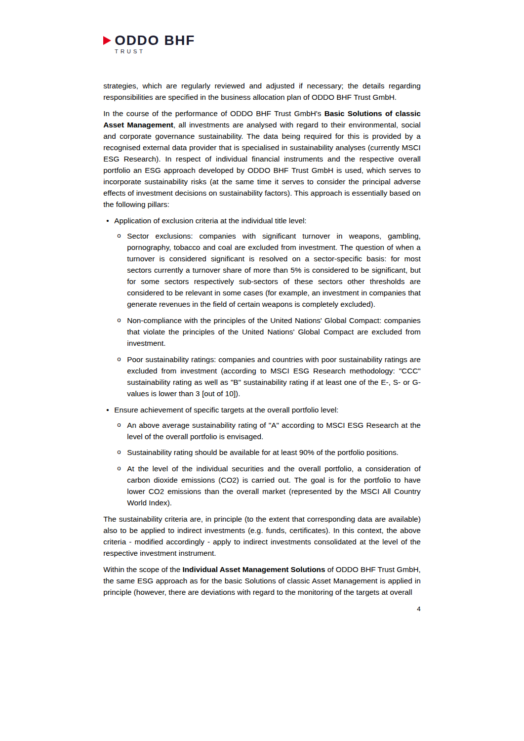ODDO BHF
TRUST
strategies, which are regularly reviewed and adjusted if necessary; the details regarding responsibilities are specified in the business allocation plan of ODDO BHF Trust GmbH.
In the course of the performance of ODDO BHF Trust GmbH's Basic Solutions of classic Asset Management, all investments are analysed with regard to their environmental, social and corporate governance sustainability. The data being required for this is provided by a recognised external data provider that is specialised in sustainability analyses (currently MSCI ESG Research). In respect of individual financial instruments and the respective overall portfolio an ESG approach developed by ODDO BHF Trust GmbH is used, which serves to incorporate sustainability risks (at the same time it serves to consider the principal adverse effects of investment decisions on sustainability factors). This approach is essentially based on the following pillars:
Application of exclusion criteria at the individual title level:
Sector exclusions: companies with significant turnover in weapons, gambling, pornography, tobacco and coal are excluded from investment. The question of when a turnover is considered significant is resolved on a sector-specific basis: for most sectors currently a turnover share of more than 5% is considered to be significant, but for some sectors respectively sub-sectors of these sectors other thresholds are considered to be relevant in some cases (for example, an investment in companies that generate revenues in the field of certain weapons is completely excluded).
Non-compliance with the principles of the United Nations' Global Compact: companies that violate the principles of the United Nations' Global Compact are excluded from investment.
Poor sustainability ratings: companies and countries with poor sustainability ratings are excluded from investment (according to MSCI ESG Research methodology: "CCC" sustainability rating as well as "B" sustainability rating if at least one of the E-, S- or G-values is lower than 3 [out of 10]).
Ensure achievement of specific targets at the overall portfolio level:
An above average sustainability rating of "A" according to MSCI ESG Research at the level of the overall portfolio is envisaged.
Sustainability rating should be available for at least 90% of the portfolio positions.
At the level of the individual securities and the overall portfolio, a consideration of carbon dioxide emissions (CO2) is carried out. The goal is for the portfolio to have lower CO2 emissions than the overall market (represented by the MSCI All Country World Index).
The sustainability criteria are, in principle (to the extent that corresponding data are available) also to be applied to indirect investments (e.g. funds, certificates). In this context, the above criteria - modified accordingly - apply to indirect investments consolidated at the level of the respective investment instrument.
Within the scope of the Individual Asset Management Solutions of ODDO BHF Trust GmbH, the same ESG approach as for the basic Solutions of classic Asset Management is applied in principle (however, there are deviations with regard to the monitoring of the targets at overall
4